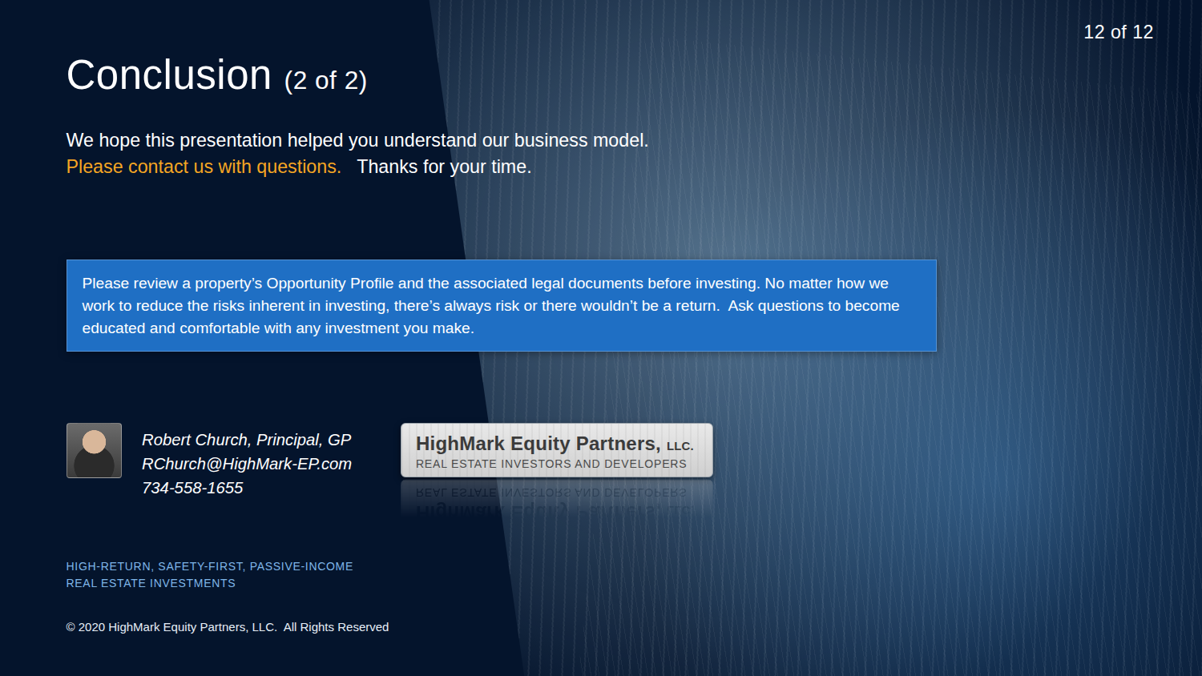12 of 12
Conclusion (2 of 2)
We hope this presentation helped you understand our business model.
Please contact us with questions. Thanks for your time.
Please review a property’s Opportunity Profile and the associated legal documents before investing. No matter how we work to reduce the risks inherent in investing, there’s always risk or there wouldn’t be a return. Ask questions to become educated and comfortable with any investment you make.
Robert Church, Principal, GP
RChurch@HighMark-EP.com
734-558-1655
HighMark Equity Partners, LLC.
Real Estate Investors and Developers
HighMark Equity Partners, LLC.
Real Estate Investors and Developers
High-Return, Safety-First, Passive-Income
Real Estate Investments
© 2020 HighMark Equity Partners, LLC. All Rights Reserved